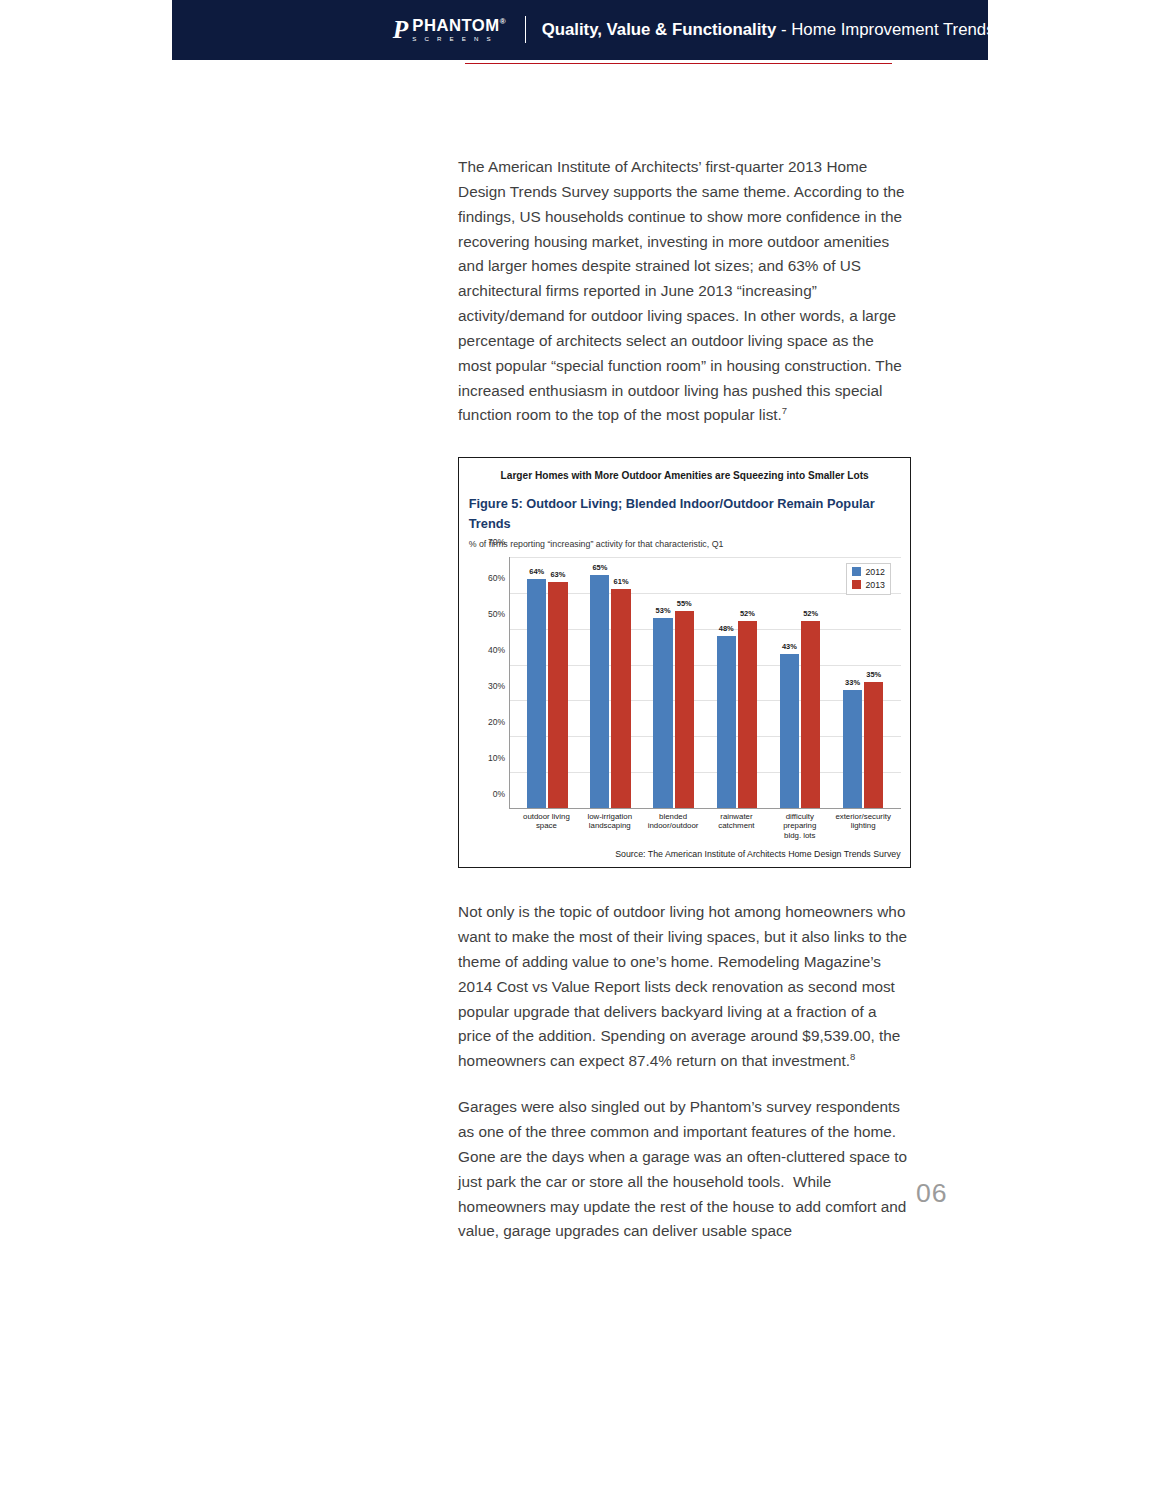P PHANTOM® S C R E E N S
Quality, Value & Functionality - Home Improvement Trends in 2014
The American Institute of Architects’ first-quarter 2013 Home Design Trends Survey supports the same theme. According to the findings, US households continue to show more confidence in the recovering housing market, investing in more outdoor amenities and larger homes despite strained lot sizes; and 63% of US architectural firms reported in June 2013 “increasing” activity/demand for outdoor living spaces. In other words, a large percentage of architects select an outdoor living space as the most popular “special function room” in housing construction. The increased enthusiasm in outdoor living has pushed this special function room to the top of the most popular list.7
Larger Homes with More Outdoor Amenities are Squeezing into Smaller Lots
Figure 5: Outdoor Living; Blended Indoor/Outdoor Remain Popular Trends
% of firms reporting “increasing” activity for that characteristic, Q1
70% 60% 50% 40% 30% 20% 10% 0%
2012
2013
64%
63%
65%
61%
53%
55%
48%
52%
43%
52%
33%
35%
outdoor living
space
low-irrigation
landscaping
blended
indoor/outdoor
rainwater
catchment
difficulty preparing
bldg. lots
exterior/security
lighting
Source: The American Institute of Architects Home Design Trends Survey
Not only is the topic of outdoor living hot among homeowners who want to make the most of their living spaces, but it also links to the theme of adding value to one’s home. Remodeling Magazine’s 2014 Cost vs Value Report lists deck renovation as second most popular upgrade that delivers backyard living at a fraction of a price of the addition. Spending on average around $9,539.00, the homeowners can expect 87.4% return on that investment.8
Garages were also singled out by Phantom’s survey respondents as one of the three common and important features of the home. Gone are the days when a garage was an often-cluttered space to just park the car or store all the household tools. While homeowners may update the rest of the house to add comfort and value, garage upgrades can deliver usable space
06